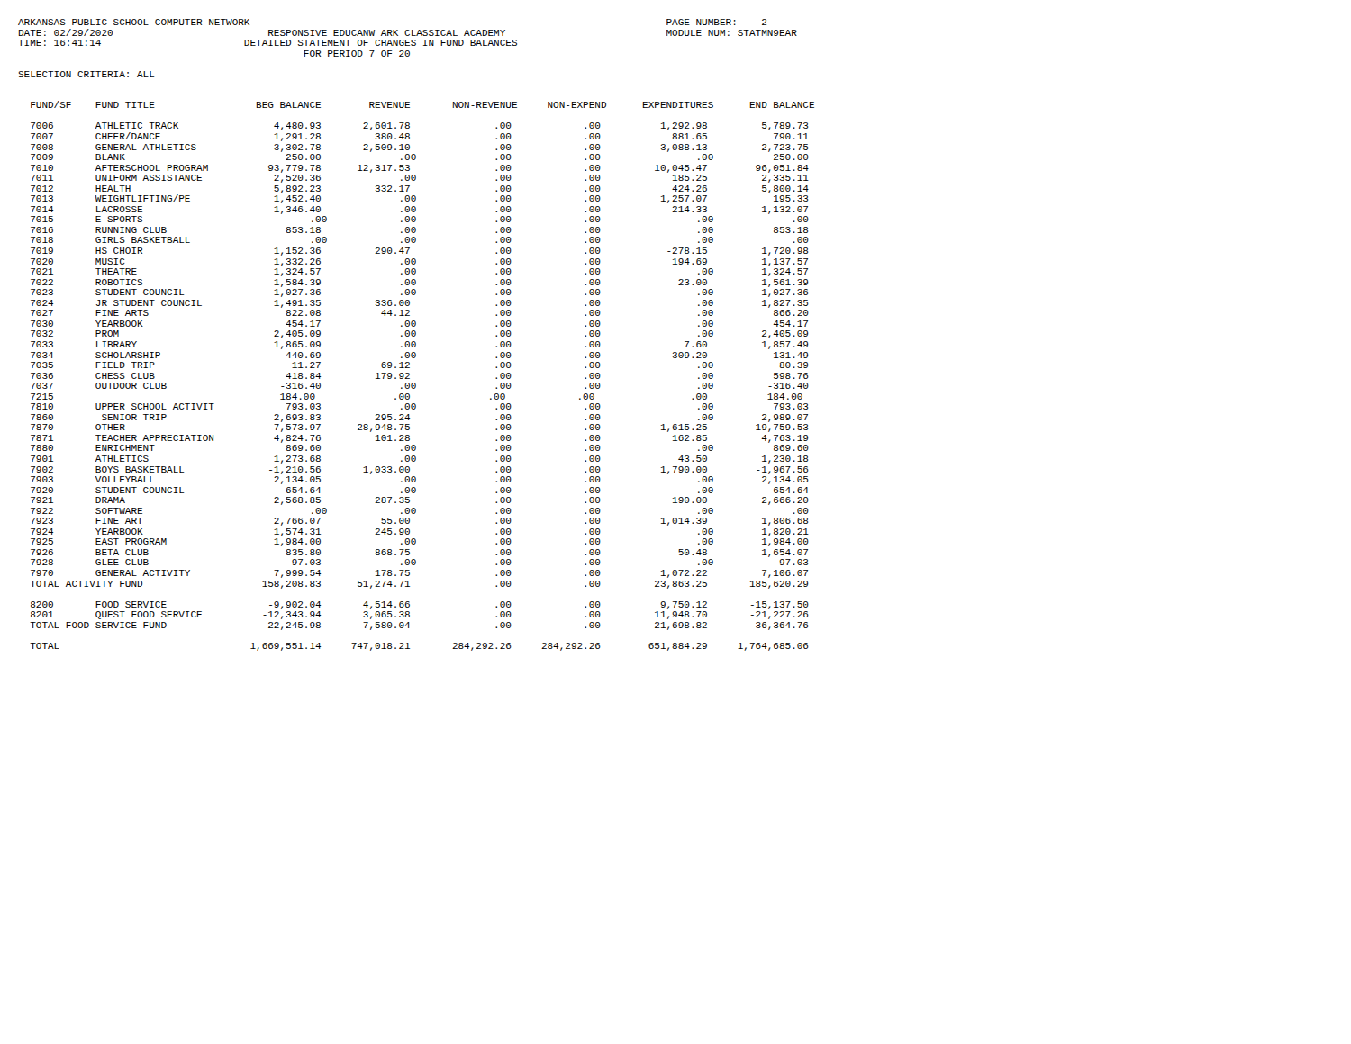ARKANSAS PUBLIC SCHOOL COMPUTER NETWORK                                                                      PAGE NUMBER:    2
DATE: 02/29/2020                          RESPONSIVE EDUCANW ARK CLASSICAL ACADEMY                           MODULE NUM: STATMN9EAR
TIME: 16:41:14                        DETAILED STATEMENT OF CHANGES IN FUND BALANCES
                                                FOR PERIOD 7 OF 20

SELECTION CRITERIA: ALL


  FUND/SF    FUND TITLE                 BEG BALANCE        REVENUE       NON-REVENUE     NON-EXPEND      EXPENDITURES      END BALANCE

  7006       ATHLETIC TRACK                4,480.93       2,601.78              .00            .00          1,292.98         5,789.73
  7007       CHEER/DANCE                   1,291.28         380.48              .00            .00            881.65           790.11
  7008       GENERAL ATHLETICS             3,302.78       2,509.10              .00            .00          3,088.13         2,723.75
  7009       BLANK                           250.00             .00             .00            .00                .00          250.00
  7010       AFTERSCHOOL PROGRAM          93,779.78      12,317.53              .00            .00         10,045.47        96,051.84
  7011       UNIFORM ASSISTANCE            2,520.36             .00             .00            .00            185.25         2,335.11
  7012       HEALTH                        5,892.23         332.17              .00            .00            424.26         5,800.14
  7013       WEIGHTLIFTING/PE              1,452.40             .00             .00            .00          1,257.07           195.33
  7014       LACROSSE                      1,346.40             .00             .00            .00            214.33         1,132.07
  7015       E-SPORTS                            .00            .00             .00            .00                .00             .00
  7016       RUNNING CLUB                    853.18             .00             .00            .00                .00          853.18
  7018       GIRLS BASKETBALL                    .00            .00             .00            .00                .00             .00
  7019       HS CHOIR                      1,152.36         290.47              .00            .00           -278.15         1,720.98
  7020       MUSIC                         1,332.26             .00             .00            .00            194.69         1,137.57
  7021       THEATRE                       1,324.57             .00             .00            .00                .00        1,324.57
  7022       ROBOTICS                      1,584.39             .00             .00            .00             23.00         1,561.39
  7023       STUDENT COUNCIL               1,027.36             .00             .00            .00                .00        1,027.36
  7024       JR STUDENT COUNCIL            1,491.35         336.00              .00            .00                .00        1,827.35
  7027       FINE ARTS                       822.08          44.12              .00            .00                .00          866.20
  7030       YEARBOOK                        454.17             .00             .00            .00                .00          454.17
  7032       PROM                          2,405.09             .00             .00            .00                .00        2,405.09
  7033       LIBRARY                       1,865.09             .00             .00            .00              7.60         1,857.49
  7034       SCHOLARSHIP                     440.69             .00             .00            .00            309.20           131.49
  7035       FIELD TRIP                       11.27          69.12              .00            .00                .00           80.39
  7036       CHESS CLUB                      418.84         179.92              .00            .00                .00          598.76
  7037       OUTDOOR CLUB                   -316.40             .00             .00            .00                .00         -316.40
  7215                                      184.00             .00             .00            .00                .00          184.00
  7810       UPPER SCHOOL ACTIVIT            793.03             .00             .00            .00                .00          793.03
  7860        SENIOR TRIP                  2,693.83         295.24              .00            .00                .00        2,989.07
  7870       OTHER                        -7,573.97      28,948.75              .00            .00          1,615.25        19,759.53
  7871       TEACHER APPRECIATION          4,824.76         101.28              .00            .00            162.85         4,763.19
  7880       ENRICHMENT                      869.60             .00             .00            .00                .00          869.60
  7901       ATHLETICS                     1,273.68             .00             .00            .00             43.50         1,230.18
  7902       BOYS BASKETBALL              -1,210.56       1,033.00              .00            .00          1,790.00        -1,967.56
  7903       VOLLEYBALL                    2,134.05             .00             .00            .00                .00        2,134.05
  7920       STUDENT COUNCIL                 654.64             .00             .00            .00                .00          654.64
  7921       DRAMA                         2,568.85         287.35              .00            .00            190.00         2,666.20
  7922       SOFTWARE                            .00            .00             .00            .00                .00             .00
  7923       FINE ART                      2,766.07          55.00              .00            .00          1,014.39         1,806.68
  7924       YEARBOOK                      1,574.31         245.90              .00            .00                .00        1,820.21
  7925       EAST PROGRAM                  1,984.00             .00             .00            .00                .00        1,984.00
  7926       BETA CLUB                       835.80         868.75              .00            .00             50.48         1,654.07
  7928       GLEE CLUB                        97.03             .00             .00            .00                .00           97.03
  7970       GENERAL ACTIVITY              7,999.54         178.75              .00            .00          1,072.22         7,106.07
  TOTAL ACTIVITY FUND                    158,208.83      51,274.71              .00            .00         23,863.25       185,620.29

  8200       FOOD SERVICE                 -9,902.04       4,514.66              .00            .00          9,750.12       -15,137.50
  8201       QUEST FOOD SERVICE          -12,343.94       3,065.38              .00            .00         11,948.70       -21,227.26
  TOTAL FOOD SERVICE FUND                -22,245.98       7,580.04              .00            .00         21,698.82       -36,364.76

  TOTAL                                1,669,551.14     747,018.21       284,292.26     284,292.26        651,884.29     1,764,685.06